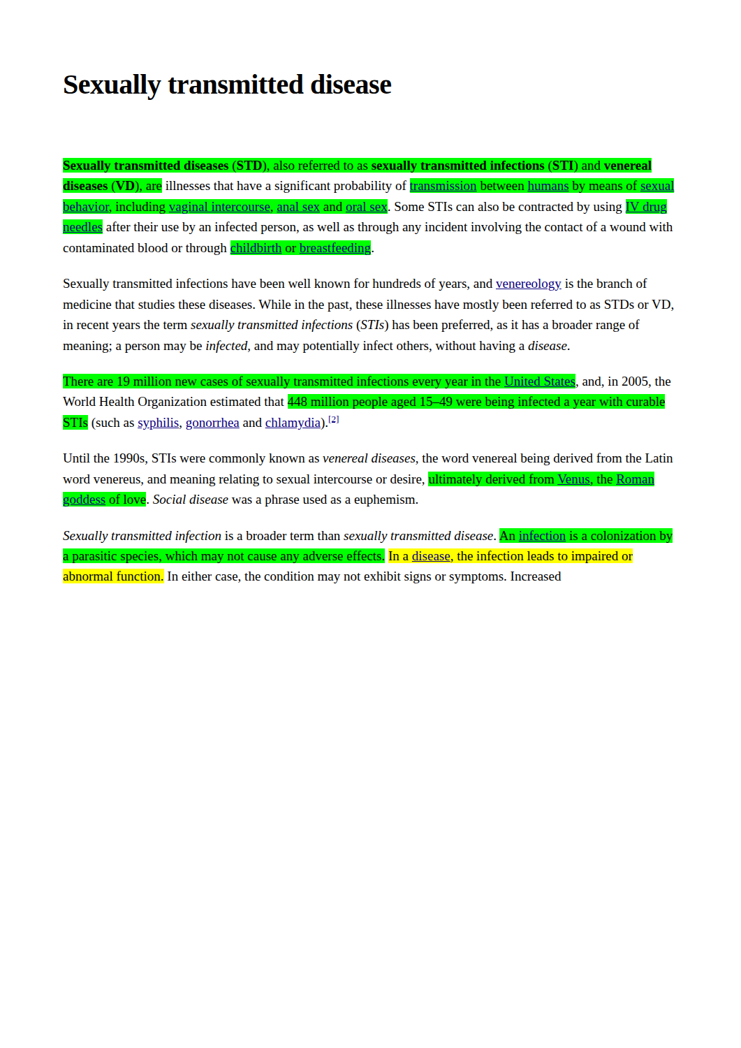Sexually transmitted disease
Sexually transmitted diseases (STD), also referred to as sexually transmitted infections (STI) and venereal diseases (VD), are illnesses that have a significant probability of transmission between humans by means of sexual behavior, including vaginal intercourse, anal sex and oral sex. Some STIs can also be contracted by using IV drug needles after their use by an infected person, as well as through any incident involving the contact of a wound with contaminated blood or through childbirth or breastfeeding.
Sexually transmitted infections have been well known for hundreds of years, and venereology is the branch of medicine that studies these diseases. While in the past, these illnesses have mostly been referred to as STDs or VD, in recent years the term sexually transmitted infections (STIs) has been preferred, as it has a broader range of meaning; a person may be infected, and may potentially infect others, without having a disease.
There are 19 million new cases of sexually transmitted infections every year in the United States, and, in 2005, the World Health Organization estimated that 448 million people aged 15–49 were being infected a year with curable STIs (such as syphilis, gonorrhea and chlamydia).[2]
Until the 1990s, STIs were commonly known as venereal diseases, the word venereal being derived from the Latin word venereus, and meaning relating to sexual intercourse or desire, ultimately derived from Venus, the Roman goddess of love. Social disease was a phrase used as a euphemism.
Sexually transmitted infection is a broader term than sexually transmitted disease. An infection is a colonization by a parasitic species, which may not cause any adverse effects. In a disease, the infection leads to impaired or abnormal function. In either case, the condition may not exhibit signs or symptoms. Increased